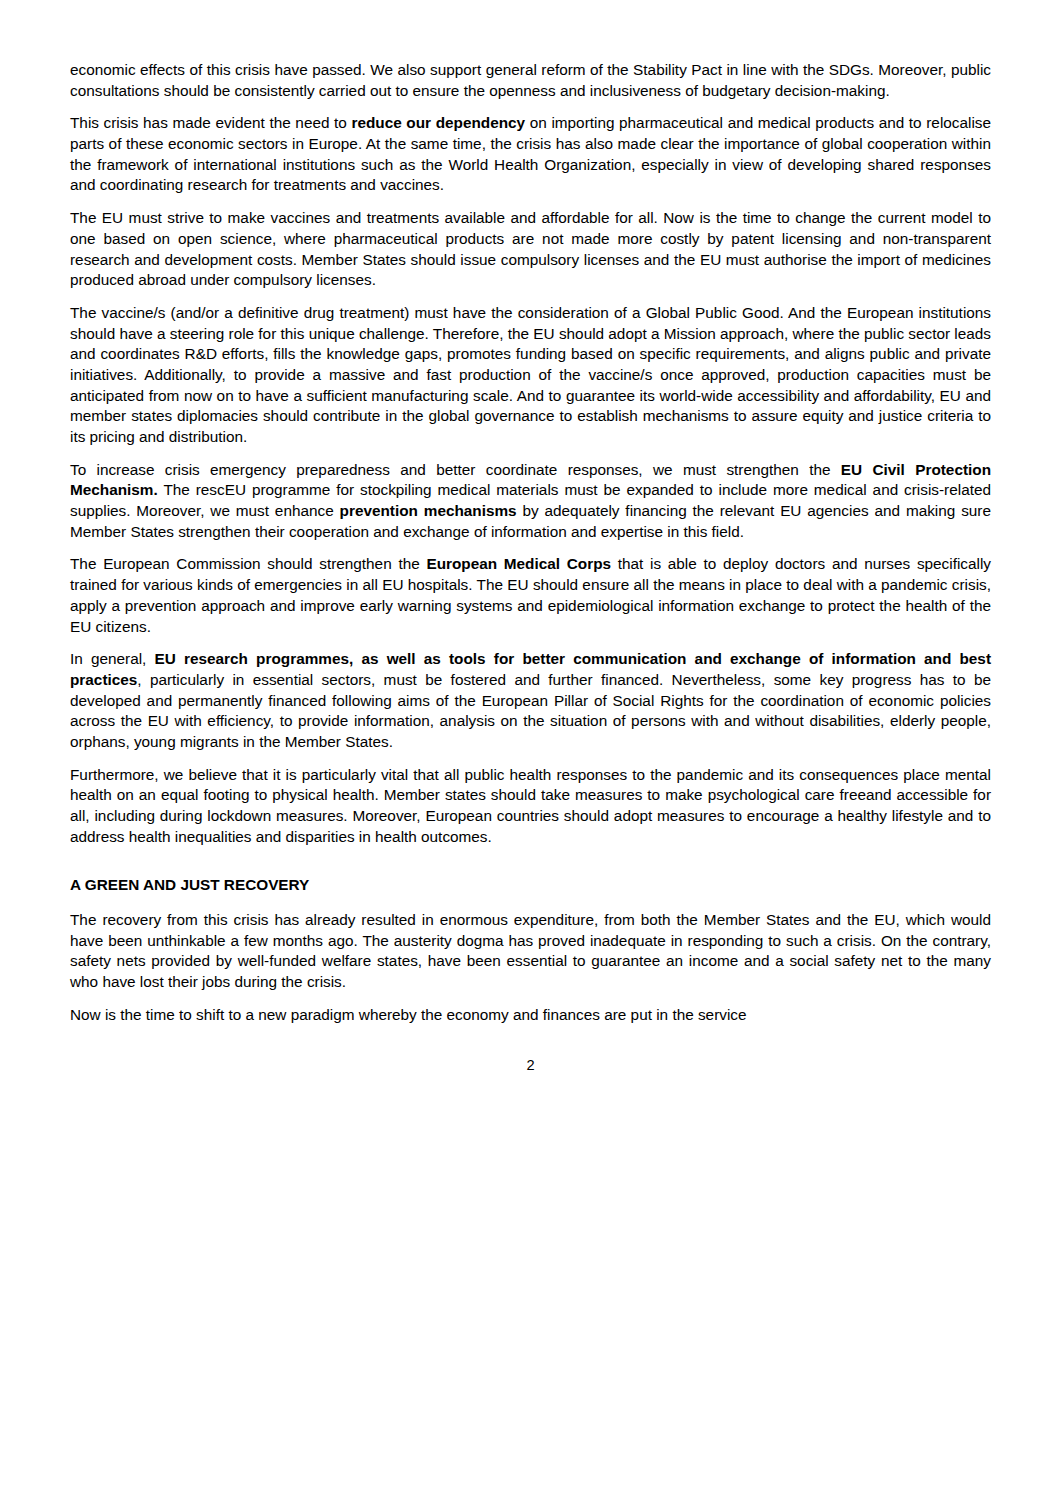economic effects of this crisis have passed. We also support general reform of the Stability Pact in line with the SDGs. Moreover, public consultations should be consistently carried out to ensure the openness and inclusiveness of budgetary decision-making.
This crisis has made evident the need to reduce our dependency on importing pharmaceutical and medical products and to relocalise parts of these economic sectors in Europe. At the same time, the crisis has also made clear the importance of global cooperation within the framework of international institutions such as the World Health Organization, especially in view of developing shared responses and coordinating research for treatments and vaccines.
The EU must strive to make vaccines and treatments available and affordable for all. Now is the time to change the current model to one based on open science, where pharmaceutical products are not made more costly by patent licensing and non-transparent research and development costs. Member States should issue compulsory licenses and the EU must authorise the import of medicines produced abroad under compulsory licenses.
The vaccine/s (and/or a definitive drug treatment) must have the consideration of a Global Public Good. And the European institutions should have a steering role for this unique challenge. Therefore, the EU should adopt a Mission approach, where the public sector leads and coordinates R&D efforts, fills the knowledge gaps, promotes funding based on specific requirements, and aligns public and private initiatives. Additionally, to provide a massive and fast production of the vaccine/s once approved, production capacities must be anticipated from now on to have a sufficient manufacturing scale. And to guarantee its world-wide accessibility and affordability, EU and member states diplomacies should contribute in the global governance to establish mechanisms to assure equity and justice criteria to its pricing and distribution.
To increase crisis emergency preparedness and better coordinate responses, we must strengthen the EU Civil Protection Mechanism. The rescEU programme for stockpiling medical materials must be expanded to include more medical and crisis-related supplies. Moreover, we must enhance prevention mechanisms by adequately financing the relevant EU agencies and making sure Member States strengthen their cooperation and exchange of information and expertise in this field.
The European Commission should strengthen the European Medical Corps that is able to deploy doctors and nurses specifically trained for various kinds of emergencies in all EU hospitals. The EU should ensure all the means in place to deal with a pandemic crisis, apply a prevention approach and improve early warning systems and epidemiological information exchange to protect the health of the EU citizens.
In general, EU research programmes, as well as tools for better communication and exchange of information and best practices, particularly in essential sectors, must be fostered and further financed. Nevertheless, some key progress has to be developed and permanently financed following aims of the European Pillar of Social Rights for the coordination of economic policies across the EU with efficiency, to provide information, analysis on the situation of persons with and without disabilities, elderly people, orphans, young migrants in the Member States.
Furthermore, we believe that it is particularly vital that all public health responses to the pandemic and its consequences place mental health on an equal footing to physical health. Member states should take measures to make psychological care freeand accessible for all, including during lockdown measures. Moreover, European countries should adopt measures to encourage a healthy lifestyle and to address health inequalities and disparities in health outcomes.
A green and just recovery
The recovery from this crisis has already resulted in enormous expenditure, from both the Member States and the EU, which would have been unthinkable a few months ago. The austerity dogma has proved inadequate in responding to such a crisis. On the contrary, safety nets provided by well-funded welfare states, have been essential to guarantee an income and a social safety net to the many who have lost their jobs during the crisis.
Now is the time to shift to a new paradigm whereby the economy and finances are put in the service
2